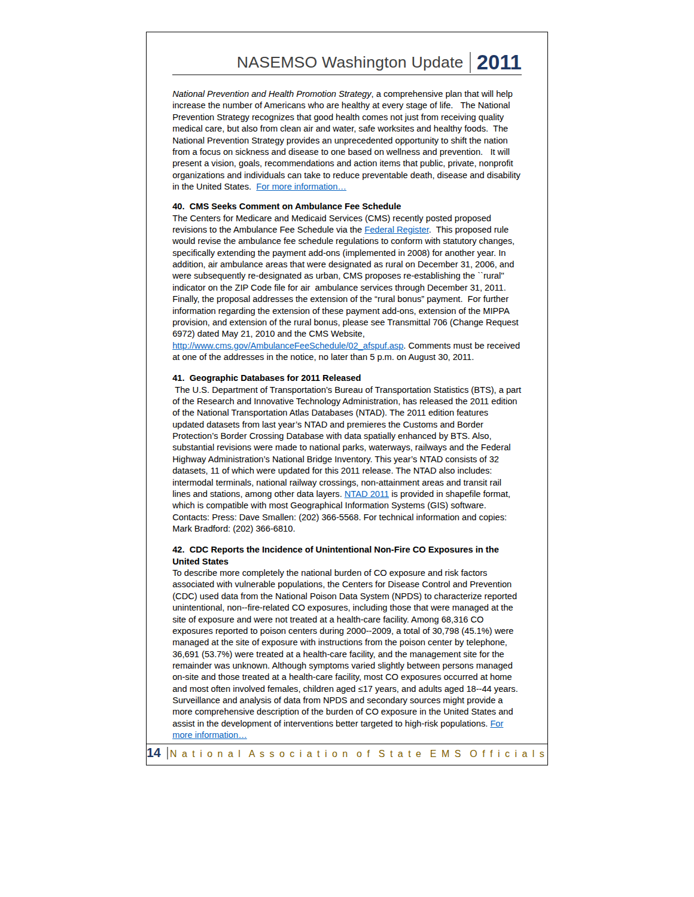NASEMSO Washington Update 2011
National Prevention and Health Promotion Strategy, a comprehensive plan that will help increase the number of Americans who are healthy at every stage of life. The National Prevention Strategy recognizes that good health comes not just from receiving quality medical care, but also from clean air and water, safe worksites and healthy foods. The National Prevention Strategy provides an unprecedented opportunity to shift the nation from a focus on sickness and disease to one based on wellness and prevention. It will present a vision, goals, recommendations and action items that public, private, nonprofit organizations and individuals can take to reduce preventable death, disease and disability in the United States. For more information…
40. CMS Seeks Comment on Ambulance Fee Schedule
The Centers for Medicare and Medicaid Services (CMS) recently posted proposed revisions to the Ambulance Fee Schedule via the Federal Register. This proposed rule would revise the ambulance fee schedule regulations to conform with statutory changes, specifically extending the payment add-ons (implemented in 2008) for another year. In addition, air ambulance areas that were designated as rural on December 31, 2006, and were subsequently re-designated as urban, CMS proposes re-establishing the ``rural'' indicator on the ZIP Code file for air ambulance services through December 31, 2011. Finally, the proposal addresses the extension of the “rural bonus” payment. For further information regarding the extension of these payment add-ons, extension of the MIPPA provision, and extension of the rural bonus, please see Transmittal 706 (Change Request 6972) dated May 21, 2010 and the CMS Website, http://www.cms.gov/AmbulanceFeeSchedule/02_afspuf.asp. Comments must be received at one of the addresses in the notice, no later than 5 p.m. on August 30, 2011.
41. Geographic Databases for 2011 Released
The U.S. Department of Transportation’s Bureau of Transportation Statistics (BTS), a part of the Research and Innovative Technology Administration, has released the 2011 edition of the National Transportation Atlas Databases (NTAD). The 2011 edition features updated datasets from last year’s NTAD and premieres the Customs and Border Protection’s Border Crossing Database with data spatially enhanced by BTS. Also, substantial revisions were made to national parks, waterways, railways and the Federal Highway Administration’s National Bridge Inventory. This year’s NTAD consists of 32 datasets, 11 of which were updated for this 2011 release. The NTAD also includes: intermodal terminals, national railway crossings, non-attainment areas and transit rail lines and stations, among other data layers. NTAD 2011 is provided in shapefile format, which is compatible with most Geographical Information Systems (GIS) software. Contacts: Press: Dave Smallen: (202) 366-5568. For technical information and copies: Mark Bradford: (202) 366-6810.
42. CDC Reports the Incidence of Unintentional Non-Fire CO Exposures in the United States
To describe more completely the national burden of CO exposure and risk factors associated with vulnerable populations, the Centers for Disease Control and Prevention (CDC) used data from the National Poison Data System (NPDS) to characterize reported unintentional, non--fire-related CO exposures, including those that were managed at the site of exposure and were not treated at a health-care facility. Among 68,316 CO exposures reported to poison centers during 2000--2009, a total of 30,798 (45.1%) were managed at the site of exposure with instructions from the poison center by telephone, 36,691 (53.7%) were treated at a health-care facility, and the management site for the remainder was unknown. Although symptoms varied slightly between persons managed on-site and those treated at a health-care facility, most CO exposures occurred at home and most often involved females, children aged ≤17 years, and adults aged 18--44 years. Surveillance and analysis of data from NPDS and secondary sources might provide a more comprehensive description of the burden of CO exposure in the United States and assist in the development of interventions better targeted to high-risk populations. For more information…
14 N a t i o n a l A s s o c i a t i o n o f S t a t e E M S O f f i c i a l s